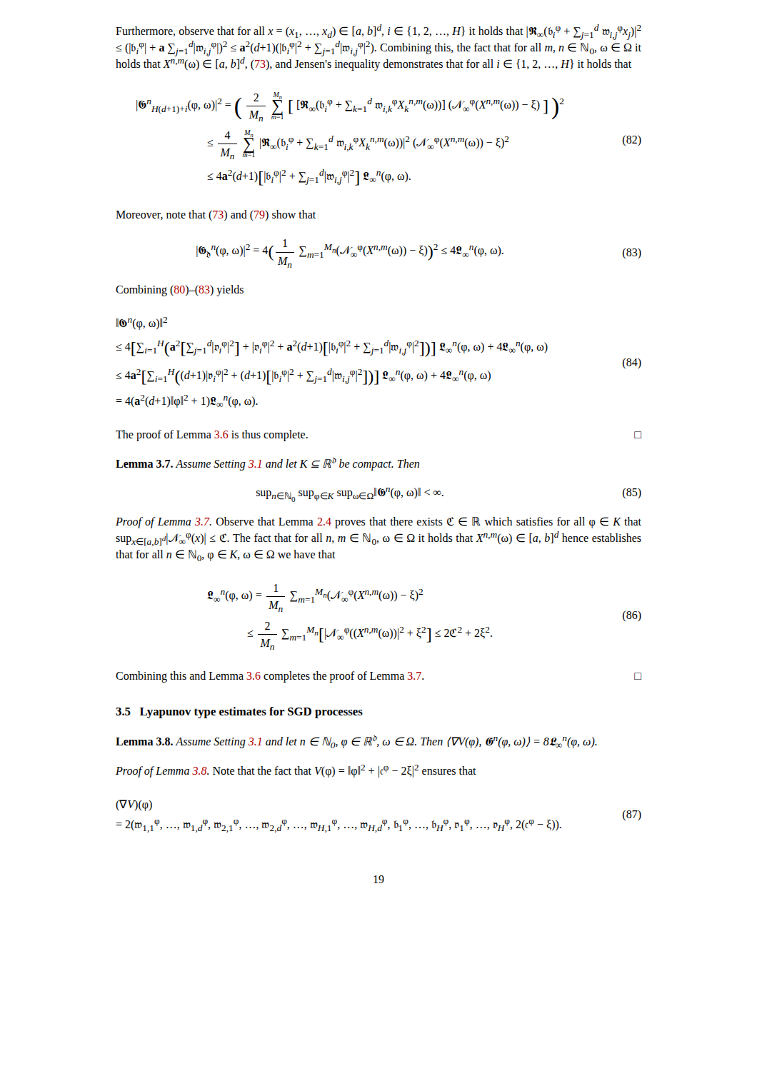Furthermore, observe that for all x = (x1, …, xd) ∈ [a, b]d, i ∈ {1, 2, …, H} it holds that |𝕽∞(𝔟iφ + ∑j=1d 𝔴i,jφxj)|2 ≤ (|𝔟iφ| + a ∑j=1d|𝔴i,jφ|)2 ≤ a2(d+1)(|𝔟iφ|2 + ∑j=1d|𝔴i,jφ|2). Combining this, the fact that for all m, n ∈ ℕ0, ω ∈ Ω it holds that Xn,m(ω) ∈ [a, b]d, (73), and Jensen's inequality demonstrates that for all i ∈ {1, 2, …, H} it holds that
|𝕲nH(d+1)+i(φ, ω)|2 = ( 2 Mn Mn∑m=1 [ [𝕽∞(𝔟iφ + ∑k=1d 𝔴i,kφXkn,m(ω))] (𝒩∞φ(Xn,m(ω)) − ξ) ] )2
≤ 4 Mn Mn∑m=1 |𝕽∞(𝔟iφ + ∑k=1d 𝔴i,kφXkn,m(ω))|2 (𝒩∞φ(Xn,m(ω)) − ξ)2
≤ 4a2(d+1)[|𝔟iφ|2 + ∑j=1d|𝔴i,jφ|2] 𝕷∞n(φ, ω).
(82)
Moreover, note that (73) and (79) show that
|𝕲𝔡n(φ, ω)|2 = 4(1 Mn ∑m=1Mn(𝒩∞φ(Xn,m(ω)) − ξ))2 ≤ 4𝕷∞n(φ, ω).
(83)
Combining (80)–(83) yields
‖𝕲n(φ, ω)‖2
≤ 4[∑i=1H(a2[∑j=1d|𝔳iφ|2] + |𝔳iφ|2 + a2(d+1)[|𝔟iφ|2 + ∑j=1d|𝔴i,jφ|2])] 𝕷∞n(φ, ω) + 4𝕷∞n(φ, ω)
≤ 4a2[∑i=1H((d+1)|𝔳iφ|2 + (d+1)[|𝔟iφ|2 + ∑j=1d|𝔴i,jφ|2])] 𝕷∞n(φ, ω) + 4𝕷∞n(φ, ω)
= 4(a2(d+1)‖φ‖2 + 1)𝕷∞n(φ, ω).
(84)
The proof of Lemma 3.6 is thus complete. □
Lemma 3.7. Assume Setting 3.1 and let K ⊆ ℝ𝔡 be compact. Then
supn∈ℕ0 supφ∈K supω∈Ω‖𝕲n(φ, ω)‖ < ∞.
(85)
Proof of Lemma 3.7. Observe that Lemma 2.4 proves that there exists ℭ ∈ ℝ which satisfies for all φ ∈ K that supx∈[a,b]d|𝒩∞φ(x)| ≤ ℭ. The fact that for all n, m ∈ ℕ0, ω ∈ Ω it holds that Xn,m(ω) ∈ [a, b]d hence establishes that for all n ∈ ℕ0, φ ∈ K, ω ∈ Ω we have that
𝕷∞n(φ, ω) = 1 Mn ∑m=1Mn(𝒩∞φ(Xn,m(ω)) − ξ)2
≤ 2 Mn ∑m=1Mn[|𝒩∞φ((Xn,m(ω))|2 + ξ2] ≤ 2ℭ2 + 2ξ2.
(86)
Combining this and Lemma 3.6 completes the proof of Lemma 3.7. □
3.5 Lyapunov type estimates for SGD processes
Lemma 3.8. Assume Setting 3.1 and let n ∈ ℕ0, φ ∈ ℝ𝔡, ω ∈ Ω. Then ⟨∇V(φ), 𝕲n(φ, ω)⟩ = 8𝕷∞n(φ, ω).
Proof of Lemma 3.8. Note that the fact that V(φ) = ‖φ‖2 + |𝔠φ − 2ξ|2 ensures that
(∇V)(φ)
= 2(𝔴1,1φ, …, 𝔴1,dφ, 𝔴2,1φ, …, 𝔴2,dφ, …, 𝔴H,1φ, …, 𝔴H,dφ, 𝔟1φ, …, 𝔟Hφ, 𝔳1φ, …, 𝔳Hφ, 2(𝔠φ − ξ)).
(87)
19